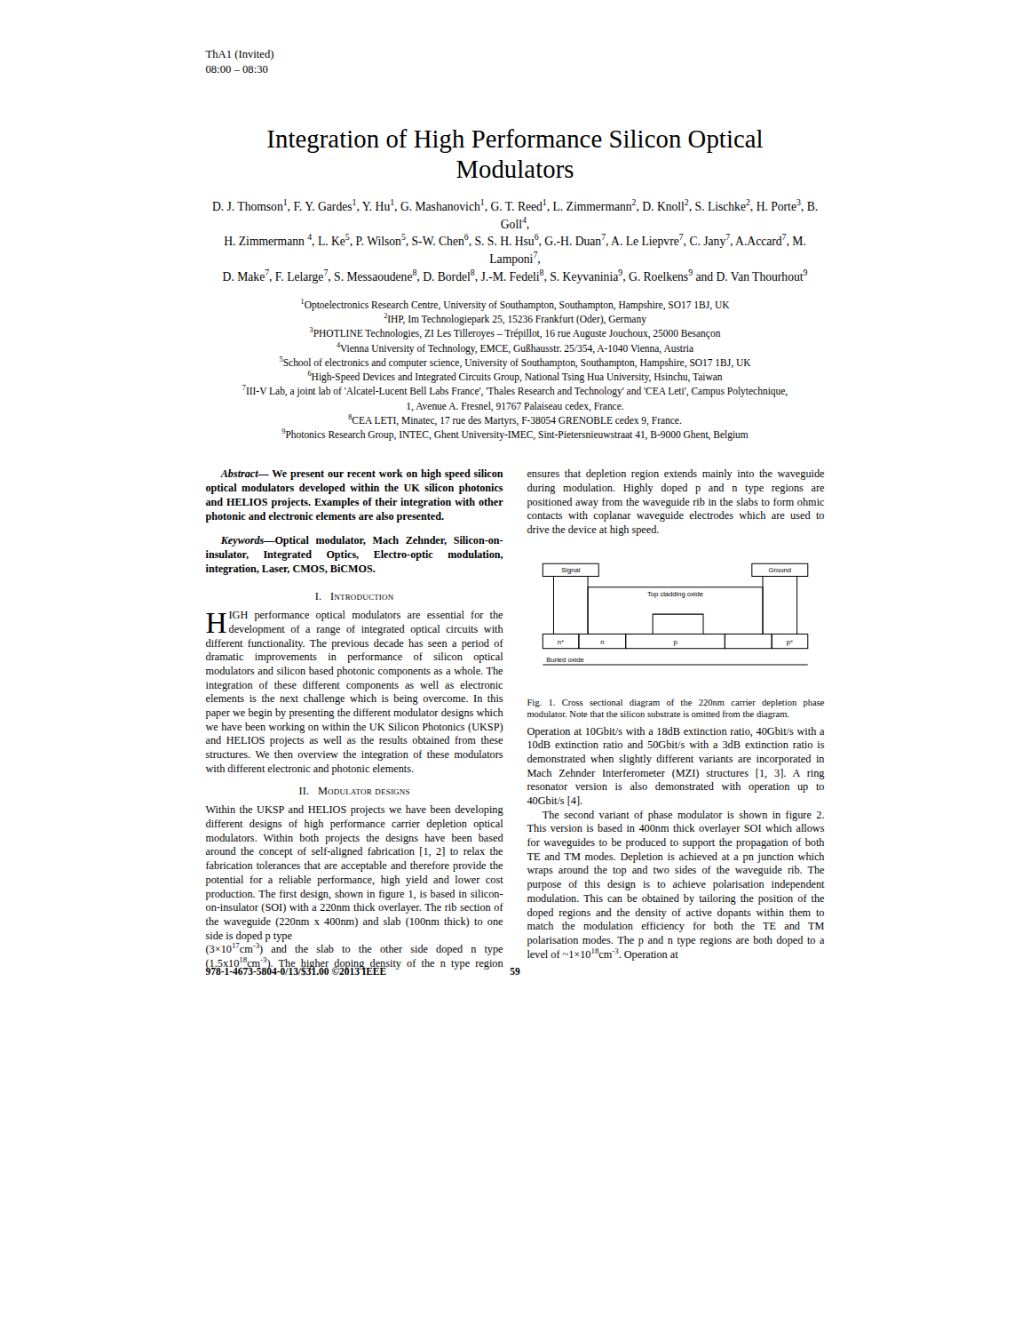ThA1 (Invited)
08:00 – 08:30
Integration of High Performance Silicon Optical Modulators
D. J. Thomson1, F. Y. Gardes1, Y. Hu1, G. Mashanovich1, G. T. Reed1, L. Zimmermann2, D. Knoll2, S. Lischke2, H. Porte3, B. Goll4,
H. Zimmermann 4, L. Ke5, P. Wilson5, S-W. Chen6, S. S. H. Hsu6, G.-H. Duan7, A. Le Liepvre7, C. Jany7, A.Accard7, M. Lamponi7,
D. Make7, F. Lelarge7, S. Messaoudene8, D. Bordel8, J.-M. Fedeli8, S. Keyvaninia9, G. Roelkens9 and D. Van Thourhout9
1Optoelectronics Research Centre, University of Southampton, Southampton, Hampshire, SO17 1BJ, UK
2IHP, Im Technologiepark 25, 15236 Frankfurt (Oder), Germany
3PHOTLINE Technologies, ZI Les Tilleroyes – Trépillot, 16 rue Auguste Jouchoux, 25000 Besançon
4Vienna University of Technology, EMCE, Gußhausstr. 25/354, A-1040 Vienna, Austria
5School of electronics and computer science, University of Southampton, Southampton, Hampshire, SO17 1BJ, UK
6High-Speed Devices and Integrated Circuits Group, National Tsing Hua University, Hsinchu, Taiwan
7III-V Lab, a joint lab of 'Alcatel-Lucent Bell Labs France', 'Thales Research and Technology' and 'CEA Leti', Campus Polytechnique,
1, Avenue A. Fresnel, 91767 Palaiseau cedex, France.
8CEA LETI, Minatec, 17 rue des Martyrs, F-38054 GRENOBLE cedex 9, France.
9Photonics Research Group, INTEC, Ghent University-IMEC, Sint-Pietersnieuwstraat 41, B-9000 Ghent, Belgium
Abstract— We present our recent work on high speed silicon optical modulators developed within the UK silicon photonics and HELIOS projects. Examples of their integration with other photonic and electronic elements are also presented.
Keywords—Optical modulator, Mach Zehnder, Silicon-on-insulator, Integrated Optics, Electro-optic modulation, integration, Laser, CMOS, BiCMOS.
I. Introduction
HIGH performance optical modulators are essential for the development of a range of integrated optical circuits with different functionality. The previous decade has seen a period of dramatic improvements in performance of silicon optical modulators and silicon based photonic components as a whole. The integration of these different components as well as electronic elements is the next challenge which is being overcome. In this paper we begin by presenting the different modulator designs which we have been working on within the UK Silicon Photonics (UKSP) and HELIOS projects as well as the results obtained from these structures. We then overview the integration of these modulators with different electronic and photonic elements.
II. Modulator designs
Within the UKSP and HELIOS projects we have been developing different designs of high performance carrier depletion optical modulators. Within both projects the designs have been based around the concept of self-aligned fabrication [1, 2] to relax the fabrication tolerances that are acceptable and therefore provide the potential for a reliable performance, high yield and lower cost production. The first design, shown in figure 1, is based in silicon-on-insulator (SOI) with a 220nm thick overlayer. The rib section of the waveguide (220nm x 400nm) and slab (100nm thick) to one side is doped p type
(3×1017cm-3) and the slab to the other side doped n type (1.5x1018cm-3). The higher doping density of the n type region ensures that depletion region extends mainly into the waveguide during modulation. Highly doped p and n type regions are positioned away from the waveguide rib in the slabs to form ohmic contacts with coplanar waveguide electrodes which are used to drive the device at high speed.
Signal Ground Top cladding oxide n+ n p p+ Buried oxide
Fig. 1. Cross sectional diagram of the 220nm carrier depletion phase modulator. Note that the silicon substrate is omitted from the diagram.
Operation at 10Gbit/s with a 18dB extinction ratio, 40Gbit/s with a 10dB extinction ratio and 50Gbit/s with a 3dB extinction ratio is demonstrated when slightly different variants are incorporated in Mach Zehnder Interferometer (MZI) structures [1, 3]. A ring resonator version is also demonstrated with operation up to 40Gbit/s [4].
The second variant of phase modulator is shown in figure 2. This version is based in 400nm thick overlayer SOI which allows for waveguides to be produced to support the propagation of both TE and TM modes. Depletion is achieved at a pn junction which wraps around the top and two sides of the waveguide rib. The purpose of this design is to achieve polarisation independent modulation. This can be obtained by tailoring the position of the doped regions and the density of active dopants within them to match the modulation efficiency for both the TE and TM polarisation modes. The p and n type regions are both doped to a level of ~1×1018cm-3. Operation at
978-1-4673-5804-0/13/$31.00 ©2013 IEEE 59